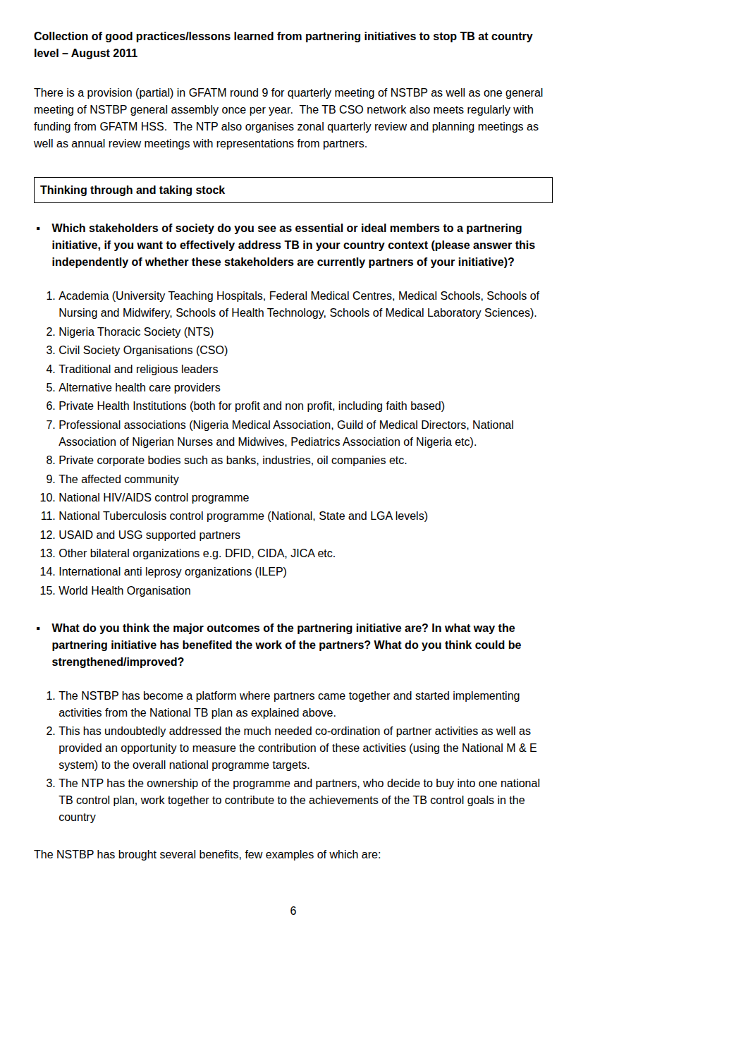Collection of good practices/lessons learned from partnering initiatives to stop TB at country level – August 2011
There is a provision (partial) in GFATM round 9 for quarterly meeting of NSTBP as well as one general meeting of NSTBP general assembly once per year. The TB CSO network also meets regularly with funding from GFATM HSS. The NTP also organises zonal quarterly review and planning meetings as well as annual review meetings with representations from partners.
Thinking through and taking stock
Which stakeholders of society do you see as essential or ideal members to a partnering initiative, if you want to effectively address TB in your country context (please answer this independently of whether these stakeholders are currently partners of your initiative)?
Academia (University Teaching Hospitals, Federal Medical Centres, Medical Schools, Schools of Nursing and Midwifery, Schools of Health Technology, Schools of Medical Laboratory Sciences).
Nigeria Thoracic Society (NTS)
Civil Society Organisations (CSO)
Traditional and religious leaders
Alternative health care providers
Private Health Institutions (both for profit and non profit, including faith based)
Professional associations (Nigeria Medical Association, Guild of Medical Directors, National Association of Nigerian Nurses and Midwives, Pediatrics Association of Nigeria etc).
Private corporate bodies such as banks, industries, oil companies etc.
The affected community
National HIV/AIDS control programme
National Tuberculosis control programme (National, State and LGA levels)
USAID and USG supported partners
Other bilateral organizations e.g. DFID, CIDA, JICA etc.
International anti leprosy organizations (ILEP)
World Health Organisation
What do you think the major outcomes of the partnering initiative are? In what way the partnering initiative has benefited the work of the partners? What do you think could be strengthened/improved?
The NSTBP has become a platform where partners came together and started implementing activities from the National TB plan as explained above.
This has undoubtedly addressed the much needed co-ordination of partner activities as well as provided an opportunity to measure the contribution of these activities (using the National M & E system) to the overall national programme targets.
The NTP has the ownership of the programme and partners, who decide to buy into one national TB control plan, work together to contribute to the achievements of the TB control goals in the country
The NSTBP has brought several benefits, few examples of which are:
6